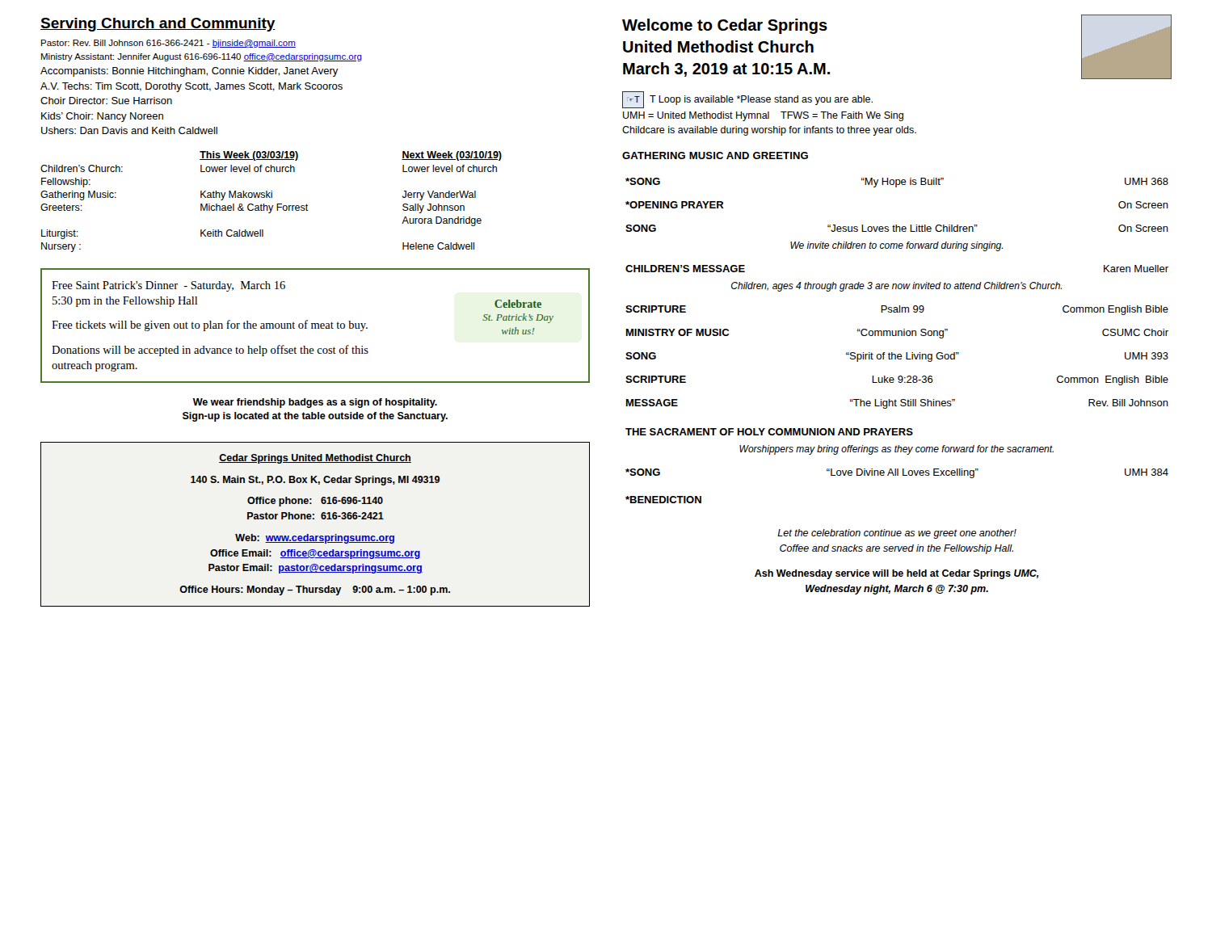Serving Church and Community
Pastor: Rev. Bill Johnson 616-366-2421 - bjinside@gmail.com
Ministry Assistant: Jennifer August 616-696-1140 office@cedarspringsumc.org
Accompanists: Bonnie Hitchingham, Connie Kidder, Janet Avery
A.V. Techs: Tim Scott, Dorothy Scott, James Scott, Mark Scooros
Choir Director: Sue Harrison
Kids’ Choir: Nancy Noreen
Ushers: Dan Davis and Keith Caldwell
| | This Week (03/03/19) | Next Week (03/10/19) |
| --- | --- | --- |
| Children’s Church: | Lower level of church | Lower level of church |
| Fellowship: | | |
| Gathering Music: | Kathy Makowski | Jerry VanderWal |
| Greeters: | Michael & Cathy Forrest | Sally Johnson |
| | | Aurora Dandridge |
| Liturgist: | Keith Caldwell | |
| Nursery : | | Helene Caldwell |
Celebrate St. Patrick’s Day
with us!
Free Saint Patrick's Dinner - Saturday, March 16
5:30 pm in the Fellowship Hall
Free tickets will be given out to plan for the amount of meat to buy.
Donations will be accepted in advance to help offset the cost of this outreach program.
We wear friendship badges as a sign of hospitality.
Sign-up is located at the table outside of the Sanctuary.
Cedar Springs United Methodist Church
140 S. Main St., P.O. Box K, Cedar Springs, MI 49319
Office phone: 616-696-1140
Pastor Phone: 616-366-2421
Web: www.cedarspringsumc.org
Office Email: office@cedarspringsumc.org
Pastor Email: pastor@cedarspringsumc.org
Office Hours: Monday – Thursday 9:00 a.m. – 1:00 p.m.
Welcome to Cedar Springs
United Methodist Church
March 3, 2019 at 10:15 A.M.
☞T T Loop is available *Please stand as you are able.
UMH = United Methodist Hymnal TFWS = The Faith We Sing
Childcare is available during worship for infants to three year olds.
GATHERING MUSIC AND GREETING
| *SONG | “My Hope is Built” | UMH 368 |
| *OPENING PRAYER | | On Screen |
| SONG | “Jesus Loves the Little Children” | On Screen |
| We invite children to come forward during singing. |
| CHILDREN’S MESSAGE | | Karen Mueller |
| Children, ages 4 through grade 3 are now invited to attend Children’s Church. |
| SCRIPTURE | Psalm 99 | Common English Bible |
| MINISTRY OF MUSIC | “Communion Song” | CSUMC Choir |
| SONG | “Spirit of the Living God” | UMH 393 |
| SCRIPTURE | Luke 9:28-36 | Common English Bible |
| MESSAGE | “The Light Still Shines” | Rev. Bill Johnson |
| THE SACRAMENT OF HOLY COMMUNION AND PRAYERS |
| Worshippers may bring offerings as they come forward for the sacrament. |
| *SONG | “Love Divine All Loves Excelling” | UMH 384 |
| *BENEDICTION |
Let the celebration continue as we greet one another!
Coffee and snacks are served in the Fellowship Hall.
Ash Wednesday service will be held at Cedar Springs UMC,
Wednesday night, March 6 @ 7:30 pm.